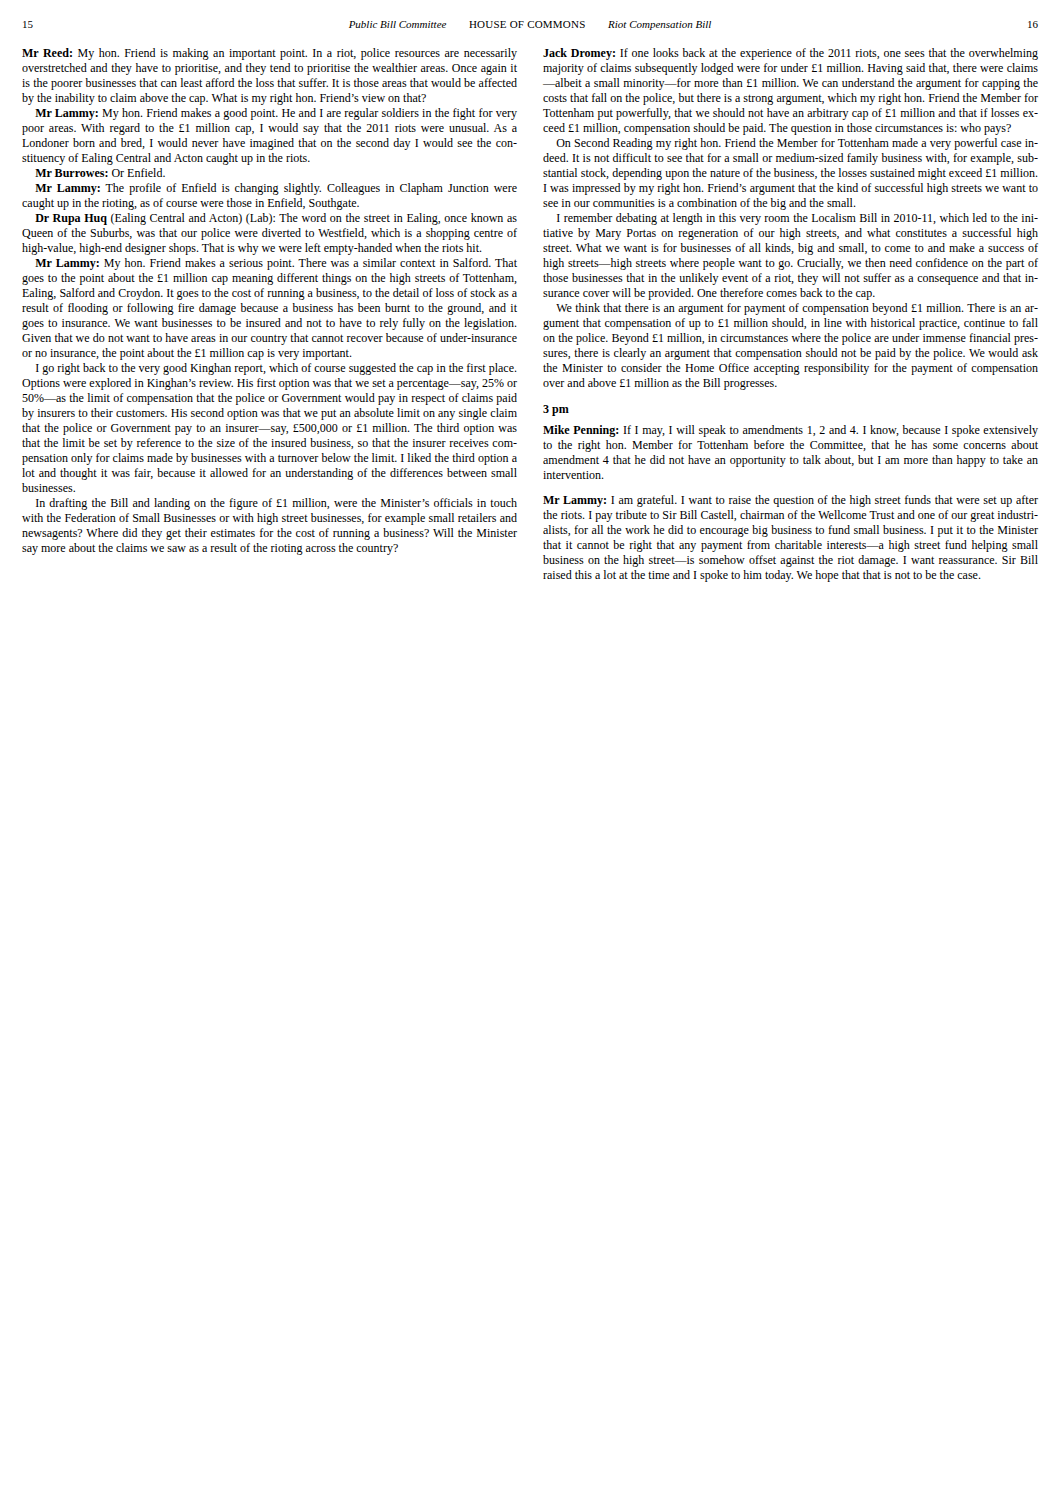15
Public Bill Committee HOUSE OF COMMONS Riot Compensation Bill
16
Mr Reed: My hon. Friend is making an important point. In a riot, police resources are necessarily overstretched and they have to prioritise, and they tend to prioritise the wealthier areas. Once again it is the poorer businesses that can least afford the loss that suffer. It is those areas that would be affected by the inability to claim above the cap. What is my right hon. Friend’s view on that?
Mr Lammy: My hon. Friend makes a good point. He and I are regular soldiers in the fight for very poor areas. With regard to the £1 million cap, I would say that the 2011 riots were unusual. As a Londoner born and bred, I would never have imagined that on the second day I would see the constituency of Ealing Central and Acton caught up in the riots.
Mr Burrowes: Or Enfield.
Mr Lammy: The profile of Enfield is changing slightly. Colleagues in Clapham Junction were caught up in the rioting, as of course were those in Enfield, Southgate.
Dr Rupa Huq (Ealing Central and Acton) (Lab): The word on the street in Ealing, once known as Queen of the Suburbs, was that our police were diverted to Westfield, which is a shopping centre of high-value, high-end designer shops. That is why we were left empty-handed when the riots hit.
Mr Lammy: My hon. Friend makes a serious point. There was a similar context in Salford. That goes to the point about the £1 million cap meaning different things on the high streets of Tottenham, Ealing, Salford and Croydon. It goes to the cost of running a business, to the detail of loss of stock as a result of flooding or following fire damage because a business has been burnt to the ground, and it goes to insurance. We want businesses to be insured and not to have to rely fully on the legislation. Given that we do not want to have areas in our country that cannot recover because of under-insurance or no insurance, the point about the £1 million cap is very important.
I go right back to the very good Kinghan report, which of course suggested the cap in the first place. Options were explored in Kinghan’s review. His first option was that we set a percentage—say, 25% or 50%—as the limit of compensation that the police or Government would pay in respect of claims paid by insurers to their customers. His second option was that we put an absolute limit on any single claim that the police or Government pay to an insurer—say, £500,000 or £1 million. The third option was that the limit be set by reference to the size of the insured business, so that the insurer receives compensation only for claims made by businesses with a turnover below the limit. I liked the third option a lot and thought it was fair, because it allowed for an understanding of the differences between small businesses.
In drafting the Bill and landing on the figure of £1 million, were the Minister’s officials in touch with the Federation of Small Businesses or with high street businesses, for example small retailers and newsagents? Where did they get their estimates for the cost of running a business? Will the Minister say more about the claims we saw as a result of the rioting across the country?
Jack Dromey: If one looks back at the experience of the 2011 riots, one sees that the overwhelming majority of claims subsequently lodged were for under £1 million. Having said that, there were claims—albeit a small minority—for more than £1 million. We can understand the argument for capping the costs that fall on the police, but there is a strong argument, which my right hon. Friend the Member for Tottenham put powerfully, that we should not have an arbitrary cap of £1 million and that if losses exceed £1 million, compensation should be paid. The question in those circumstances is: who pays?
On Second Reading my right hon. Friend the Member for Tottenham made a very powerful case indeed. It is not difficult to see that for a small or medium-sized family business with, for example, substantial stock, depending upon the nature of the business, the losses sustained might exceed £1 million. I was impressed by my right hon. Friend’s argument that the kind of successful high streets we want to see in our communities is a combination of the big and the small.
I remember debating at length in this very room the Localism Bill in 2010-11, which led to the initiative by Mary Portas on regeneration of our high streets, and what constitutes a successful high street. What we want is for businesses of all kinds, big and small, to come to and make a success of high streets—high streets where people want to go. Crucially, we then need confidence on the part of those businesses that in the unlikely event of a riot, they will not suffer as a consequence and that insurance cover will be provided. One therefore comes back to the cap.
We think that there is an argument for payment of compensation beyond £1 million. There is an argument that compensation of up to £1 million should, in line with historical practice, continue to fall on the police. Beyond £1 million, in circumstances where the police are under immense financial pressures, there is clearly an argument that compensation should not be paid by the police. We would ask the Minister to consider the Home Office accepting responsibility for the payment of compensation over and above £1 million as the Bill progresses.
3 pm
Mike Penning: If I may, I will speak to amendments 1, 2 and 4. I know, because I spoke extensively to the right hon. Member for Tottenham before the Committee, that he has some concerns about amendment 4 that he did not have an opportunity to talk about, but I am more than happy to take an intervention.
Mr Lammy: I am grateful. I want to raise the question of the high street funds that were set up after the riots. I pay tribute to Sir Bill Castell, chairman of the Wellcome Trust and one of our great industrialists, for all the work he did to encourage big business to fund small business. I put it to the Minister that it cannot be right that any payment from charitable interests—a high street fund helping small business on the high street—is somehow offset against the riot damage. I want reassurance. Sir Bill raised this a lot at the time and I spoke to him today. We hope that that is not to be the case.